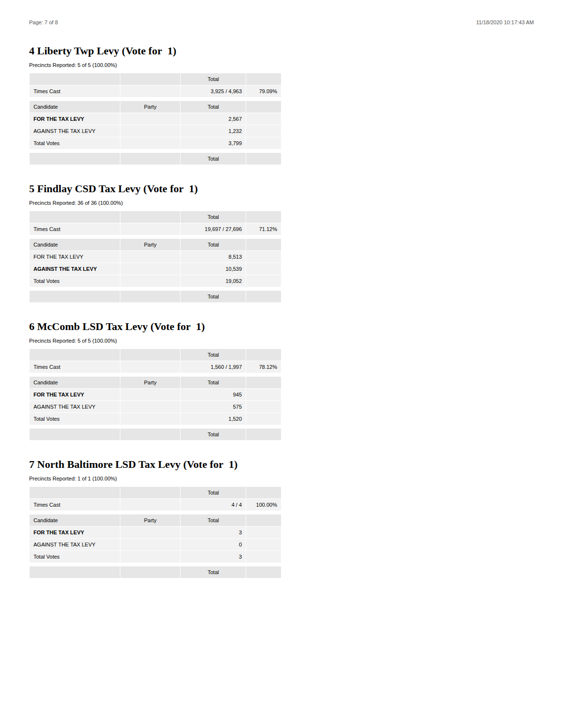Page: 7 of 8 11/18/2020 10:17:43 AM
4 Liberty Twp Levy (Vote for 1)
Precincts Reported: 5 of 5 (100.00%)
| | | Total | |
| Times Cast | | 3,925 / 4,963 | 79.09% |
| Candidate | Party | Total | |
| FOR THE TAX LEVY | | 2,567 | |
| AGAINST THE TAX LEVY | | 1,232 | |
| Total Votes | | 3,799 | |
| | | Total | |
5 Findlay CSD Tax Levy (Vote for 1)
Precincts Reported: 36 of 36 (100.00%)
| | | Total | |
| Times Cast | | 19,697 / 27,696 | 71.12% |
| Candidate | Party | Total | |
| FOR THE TAX LEVY | | 8,513 | |
| AGAINST THE TAX LEVY | | 10,539 | |
| Total Votes | | 19,052 | |
| | | Total | |
6 McComb LSD Tax Levy (Vote for 1)
Precincts Reported: 5 of 5 (100.00%)
| | | Total | |
| Times Cast | | 1,560 / 1,997 | 78.12% |
| Candidate | Party | Total | |
| FOR THE TAX LEVY | | 945 | |
| AGAINST THE TAX LEVY | | 575 | |
| Total Votes | | 1,520 | |
| | | Total | |
7 North Baltimore LSD Tax Levy (Vote for 1)
Precincts Reported: 1 of 1 (100.00%)
| | | Total | |
| Times Cast | | 4 / 4 | 100.00% |
| Candidate | Party | Total | |
| FOR THE TAX LEVY | | 3 | |
| AGAINST THE TAX LEVY | | 0 | |
| Total Votes | | 3 | |
| | | Total | |